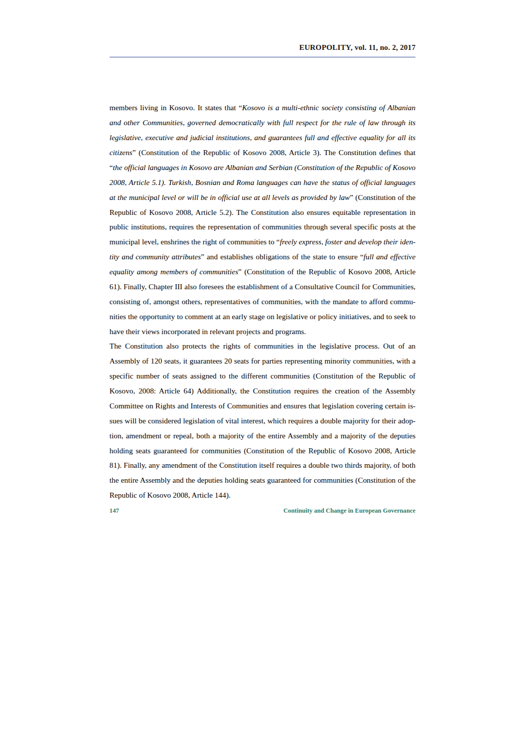EUROPOLITY, vol. 11, no. 2, 2017
members living in Kosovo. It states that “Kosovo is a multi-ethnic society consisting of Albanian and other Communities, governed democratically with full respect for the rule of law through its legislative, executive and judicial institutions, and guarantees full and effective equality for all its citizens” (Constitution of the Republic of Kosovo 2008, Article 3). The Constitution defines that “the official languages in Kosovo are Albanian and Serbian (Constitution of the Republic of Kosovo 2008, Article 5.1). Turkish, Bosnian and Roma languages can have the status of official languages at the municipal level or will be in official use at all levels as provided by law” (Constitution of the Republic of Kosovo 2008, Article 5.2). The Constitution also ensures equitable representation in public institutions, requires the representation of communities through several specific posts at the municipal level, enshrines the right of communities to “freely express, foster and develop their identity and community attributes” and establishes obligations of the state to ensure “full and effective equality among members of communities” (Constitution of the Republic of Kosovo 2008, Article 61). Finally, Chapter III also foresees the establishment of a Consultative Council for Communities, consisting of, amongst others, representatives of communities, with the mandate to afford communities the opportunity to comment at an early stage on legislative or policy initiatives, and to seek to have their views incorporated in relevant projects and programs.
The Constitution also protects the rights of communities in the legislative process. Out of an Assembly of 120 seats, it guarantees 20 seats for parties representing minority communities, with a specific number of seats assigned to the different communities (Constitution of the Republic of Kosovo, 2008: Article 64) Additionally, the Constitution requires the creation of the Assembly Committee on Rights and Interests of Communities and ensures that legislation covering certain issues will be considered legislation of vital interest, which requires a double majority for their adoption, amendment or repeal, both a majority of the entire Assembly and a majority of the deputies holding seats guaranteed for communities (Constitution of the Republic of Kosovo 2008, Article 81). Finally, any amendment of the Constitution itself requires a double two thirds majority, of both the entire Assembly and the deputies holding seats guaranteed for communities (Constitution of the Republic of Kosovo 2008, Article 144).
147 Continuity and Change in European Governance